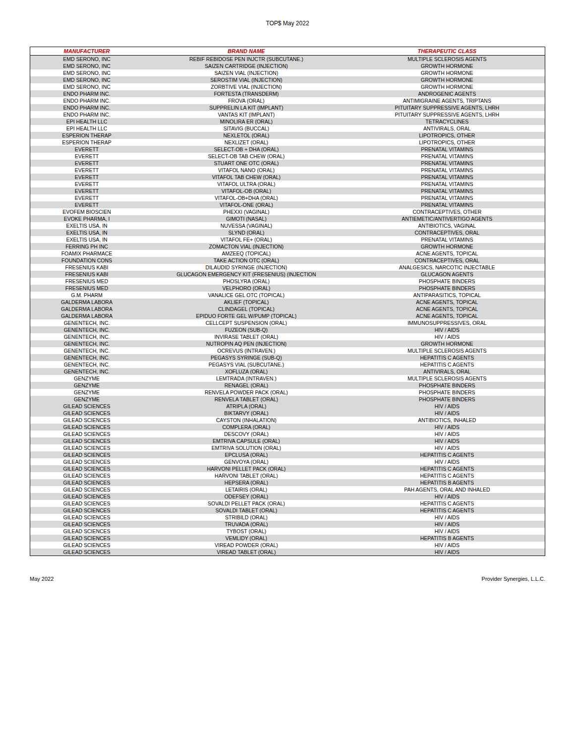TOP$ May 2022
| MANUFACTURER | BRAND NAME | THERAPEUTIC CLASS |
| --- | --- | --- |
| EMD SERONO, INC | REBIF REBIDOSE PEN INJCTR (SUBCUTANE.) | MULTIPLE SCLEROSIS AGENTS |
| EMD SERONO, INC | SAIZEN CARTRIDGE (INJECTION) | GROWTH HORMONE |
| EMD SERONO, INC | SAIZEN VIAL (INJECTION) | GROWTH HORMONE |
| EMD SERONO, INC | SEROSTIM VIAL (INJECTION) | GROWTH HORMONE |
| EMD SERONO, INC | ZORBTIVE VIAL (INJECTION) | GROWTH HORMONE |
| ENDO PHARM INC. | FORTESTA (TRANSDERM) | ANDROGENIC AGENTS |
| ENDO PHARM INC. | FROVA (ORAL) | ANTIMIGRAINE AGENTS, TRIPTANS |
| ENDO PHARM INC. | SUPPRELIN LA KIT (IMPLANT) | PITUITARY SUPPRESSIVE AGENTS, LHRH |
| ENDO PHARM INC. | VANTAS KIT (IMPLANT) | PITUITARY SUPPRESSIVE AGENTS, LHRH |
| EPI HEALTH LLC | MINOLIRA ER (ORAL) | TETRACYCLINES |
| EPI HEALTH LLC | SITAVIG (BUCCAL) | ANTIVIRALS, ORAL |
| ESPERION THERAP | NEXLETOL (ORAL) | LIPOTROPICS, OTHER |
| ESPERION THERAP | NEXLIZET (ORAL) | LIPOTROPICS, OTHER |
| EVERETT | SELECT-OB + DHA (ORAL) | PRENATAL VITAMINS |
| EVERETT | SELECT-OB TAB CHEW (ORAL) | PRENATAL VITAMINS |
| EVERETT | STUART ONE OTC (ORAL) | PRENATAL VITAMINS |
| EVERETT | VITAFOL NANO (ORAL) | PRENATAL VITAMINS |
| EVERETT | VITAFOL TAB CHEW (ORAL) | PRENATAL VITAMINS |
| EVERETT | VITAFOL ULTRA (ORAL) | PRENATAL VITAMINS |
| EVERETT | VITAFOL-OB (ORAL) | PRENATAL VITAMINS |
| EVERETT | VITAFOL-OB+DHA (ORAL) | PRENATAL VITAMINS |
| EVERETT | VITAFOL-ONE (ORAL) | PRENATAL VITAMINS |
| EVOFEM BIOSCIEN | PHEXXI (VAGINAL) | CONTRACEPTIVES, OTHER |
| EVOKE PHARMA, I | GIMOTI (NASAL) | ANTIEMETIC/ANTIVERTIGO AGENTS |
| EXELTIS USA, IN | NUVESSA (VAGINAL) | ANTIBIOTICS, VAGINAL |
| EXELTIS USA, IN | SLYND (ORAL) | CONTRACEPTIVES, ORAL |
| EXELTIS USA, IN | VITAFOL FE+ (ORAL) | PRENATAL VITAMINS |
| FERRING PH INC | ZOMACTON VIAL (INJECTION) | GROWTH HORMONE |
| FOAMIX PHARMACE | AMZEEQ (TOPICAL) | ACNE AGENTS, TOPICAL |
| FOUNDATION CONS | TAKE ACTION OTC (ORAL) | CONTRACEPTIVES, ORAL |
| FRESENIUS KABI | DILAUDID SYRINGE (INJECTION) | ANALGESICS, NARCOTIC INJECTABLE |
| FRESENIUS KABI | GLUCAGON EMERGENCY KIT (FRESENIUS) (INJECTION | GLUCAGON AGENTS |
| FRESENIUS MED | PHOSLYRA (ORAL) | PHOSPHATE BINDERS |
| FRESENIUS MED | VELPHORO (ORAL) | PHOSPHATE BINDERS |
| G.M. PHARM | VANALICE GEL OTC (TOPICAL) | ANTIPARASITICS, TOPICAL |
| GALDERMA LABORA | AKLIEF (TOPICAL) | ACNE AGENTS, TOPICAL |
| GALDERMA LABORA | CLINDAGEL (TOPICAL) | ACNE AGENTS, TOPICAL |
| GALDERMA LABORA | EPIDUO FORTE GEL W/PUMP (TOPICAL) | ACNE AGENTS, TOPICAL |
| GENENTECH, INC. | CELLCEPT SUSPENSION (ORAL) | IMMUNOSUPPRESSIVES, ORAL |
| GENENTECH, INC. | FUZEON (SUB-Q) | HIV / AIDS |
| GENENTECH, INC. | INVIRASE TABLET (ORAL) | HIV / AIDS |
| GENENTECH, INC. | NUTROPIN AQ PEN (INJECTION) | GROWTH HORMONE |
| GENENTECH, INC. | OCREVUS (INTRAVEN.) | MULTIPLE SCLEROSIS AGENTS |
| GENENTECH, INC. | PEGASYS SYRINGE (SUB-Q) | HEPATITIS C AGENTS |
| GENENTECH, INC. | PEGASYS VIAL (SUBCUTANE.) | HEPATITIS C AGENTS |
| GENENTECH, INC. | XOFLUZA (ORAL) | ANTIVIRALS, ORAL |
| GENZYME | LEMTRADA (INTRAVEN.) | MULTIPLE SCLEROSIS AGENTS |
| GENZYME | RENAGEL (ORAL) | PHOSPHATE BINDERS |
| GENZYME | RENVELA POWDER PACK (ORAL) | PHOSPHATE BINDERS |
| GENZYME | RENVELA TABLET (ORAL) | PHOSPHATE BINDERS |
| GILEAD SCIENCES | ATRIPLA (ORAL) | HIV / AIDS |
| GILEAD SCIENCES | BIKTARVY (ORAL) | HIV / AIDS |
| GILEAD SCIENCES | CAYSTON (INHALATION) | ANTIBIOTICS, INHALED |
| GILEAD SCIENCES | COMPLERA (ORAL) | HIV / AIDS |
| GILEAD SCIENCES | DESCOVY (ORAL) | HIV / AIDS |
| GILEAD SCIENCES | EMTRIVA CAPSULE (ORAL) | HIV / AIDS |
| GILEAD SCIENCES | EMTRIVA SOLUTION (ORAL) | HIV / AIDS |
| GILEAD SCIENCES | EPCLUSA (ORAL) | HEPATITIS C AGENTS |
| GILEAD SCIENCES | GENVOYA (ORAL) | HIV / AIDS |
| GILEAD SCIENCES | HARVONI PELLET PACK (ORAL) | HEPATITIS C AGENTS |
| GILEAD SCIENCES | HARVONI TABLET (ORAL) | HEPATITIS C AGENTS |
| GILEAD SCIENCES | HEPSERA (ORAL) | HEPATITIS B AGENTS |
| GILEAD SCIENCES | LETAIRIS (ORAL) | PAH AGENTS, ORAL AND INHALED |
| GILEAD SCIENCES | ODEFSEY (ORAL) | HIV / AIDS |
| GILEAD SCIENCES | SOVALDI PELLET PACK (ORAL) | HEPATITIS C AGENTS |
| GILEAD SCIENCES | SOVALDI TABLET (ORAL) | HEPATITIS C AGENTS |
| GILEAD SCIENCES | STRIBILD (ORAL) | HIV / AIDS |
| GILEAD SCIENCES | TRUVADA (ORAL) | HIV / AIDS |
| GILEAD SCIENCES | TYBOST (ORAL) | HIV / AIDS |
| GILEAD SCIENCES | VEMLIDY (ORAL) | HEPATITIS B AGENTS |
| GILEAD SCIENCES | VIREAD POWDER (ORAL) | HIV / AIDS |
| GILEAD SCIENCES | VIREAD TABLET (ORAL) | HIV / AIDS |
May 2022 Provider Synergies, L.L.C.